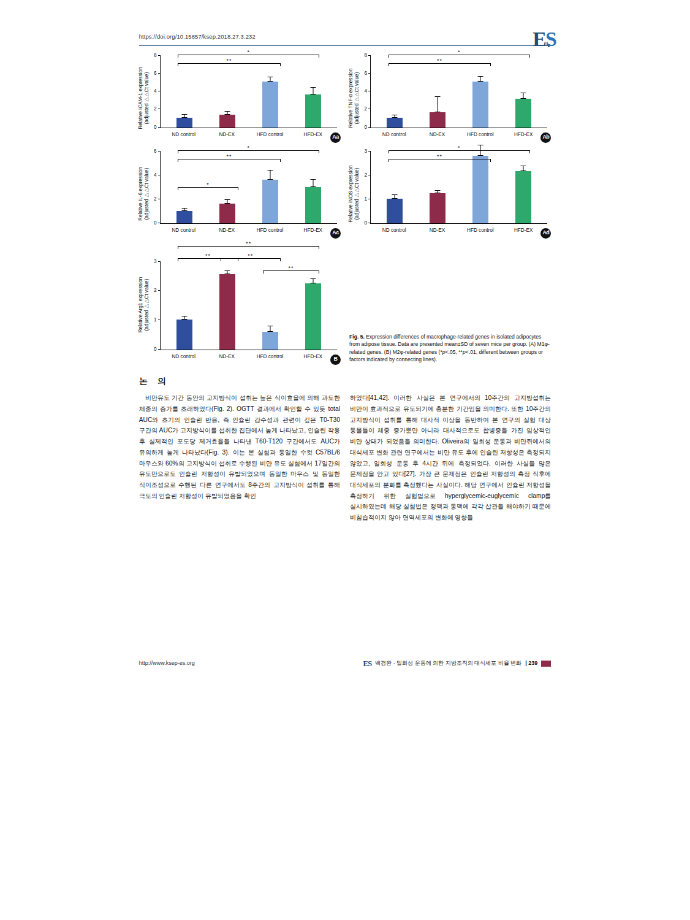https://doi.org/10.15857/ksep.2018.27.3.232
ES
Relative ICAM-1 expression
(adjusted △△Ct value)
0
2
4
6
8
*
**
ND control ND-EX HFD control HFD-EX
Aa
Relative TNF-α expression
(adjusted △△Ct value)
0
2
4
6
8
*
**
ND control ND-EX HFD control HFD-EX
Ab
Relative IL-6 expression
(adjusted △△Ct value)
0
2
4
6
*
**
*
ND control ND-EX HFD control HFD-EX
Ac
Relative iNOS expression
(adjusted △△Ct value)
0
1
2
3
*
**
ND control ND-EX HFD control HFD-EX
Ad
Relative Arg1 expression
(adjusted △△Ct value)
0
1
2
3
**
**
**
**
ND control ND-EX HFD control HFD-EX
B
Fig. 5. Expression differences of macrophage-related genes in isolated adipocytes from adipose tissue. Data are presented mean±SD of seven mice per group. (A) M1φ-related genes. (B) M2φ-related genes (*p<.05, **p<.01, different between groups or factors indicated by connecting lines).
논 의
비만유도 기간 동안의 고지방식이 섭취는 높은 식이효율에 의해 과도한 체중의 증가를 초래하였다(Fig. 2). OGTT 결과에서 확인할 수 있듯 total AUC와 초기의 인슐린 반응, 즉 인슐린 감수성과 관련이 깊은 T0-T30 구간의 AUC가 고지방식이를 섭취한 집단에서 높게 나타났고, 인슐린 작용 후 실제적인 포도당 제거효율을 나타낸 T60-T120 구간에서도 AUC가 유의하게 높게 나타났다(Fig. 3). 이는 본 실험과 동일한 수컷 C57BL/6 마우스와 60%의 고지방식이 섭취로 수행된 비만 유도 실험에서 17일간의 유도만으로도 인슐린 저항성이 유발되었으며 동일한 마우스 및 동일한 식이조성으로 수행된 다른 연구에서도 8주간의 고지방식이 섭취를 통해 극도의 인슐린 저항성이 유발되었음을 확인
하였다[41,42]. 이러한 사실은 본 연구에서의 10주간의 고지방섭취는 비만이 효과적으로 유도되기에 충분한 기간임을 의미한다. 또한 10주간의 고지방식이 섭취를 통해 대사적 이상을 동반하여 본 연구의 실험 대상 동물들이 체중 증가뿐만 아니라 대사적으로도 합병증을 가진 임상적인 비만 상태가 되었음을 의미한다. Oliveira의 일회성 운동과 비만쥐에서의 대식세포 변화 관련 연구에서는 비만 유도 후에 인슐린 저항성은 측정되지 않았고, 일회성 운동 후 4시간 뒤에 측정되었다. 이러한 사실을 많은 문제점을 안고 있다[27]. 가장 큰 문제점은 인슐린 저항성의 측정 직후에 대식세포의 분화를 측정했다는 사실이다. 해당 연구에서 인슐린 저항성을 측정하기 위한 실험법으로 hyperglycemic-euglycemic clamp를 실시하였는데 해당 실험법은 정맥과 동맥에 각각 삽관을 해야하기 때문에 비침습적이지 않아 면역세포의 변화에 영향을
http://www.ksep-es.org
ES 백경완 · 일회성 운동에 의한 지방조직의 대식세포 비율 변화 | 239